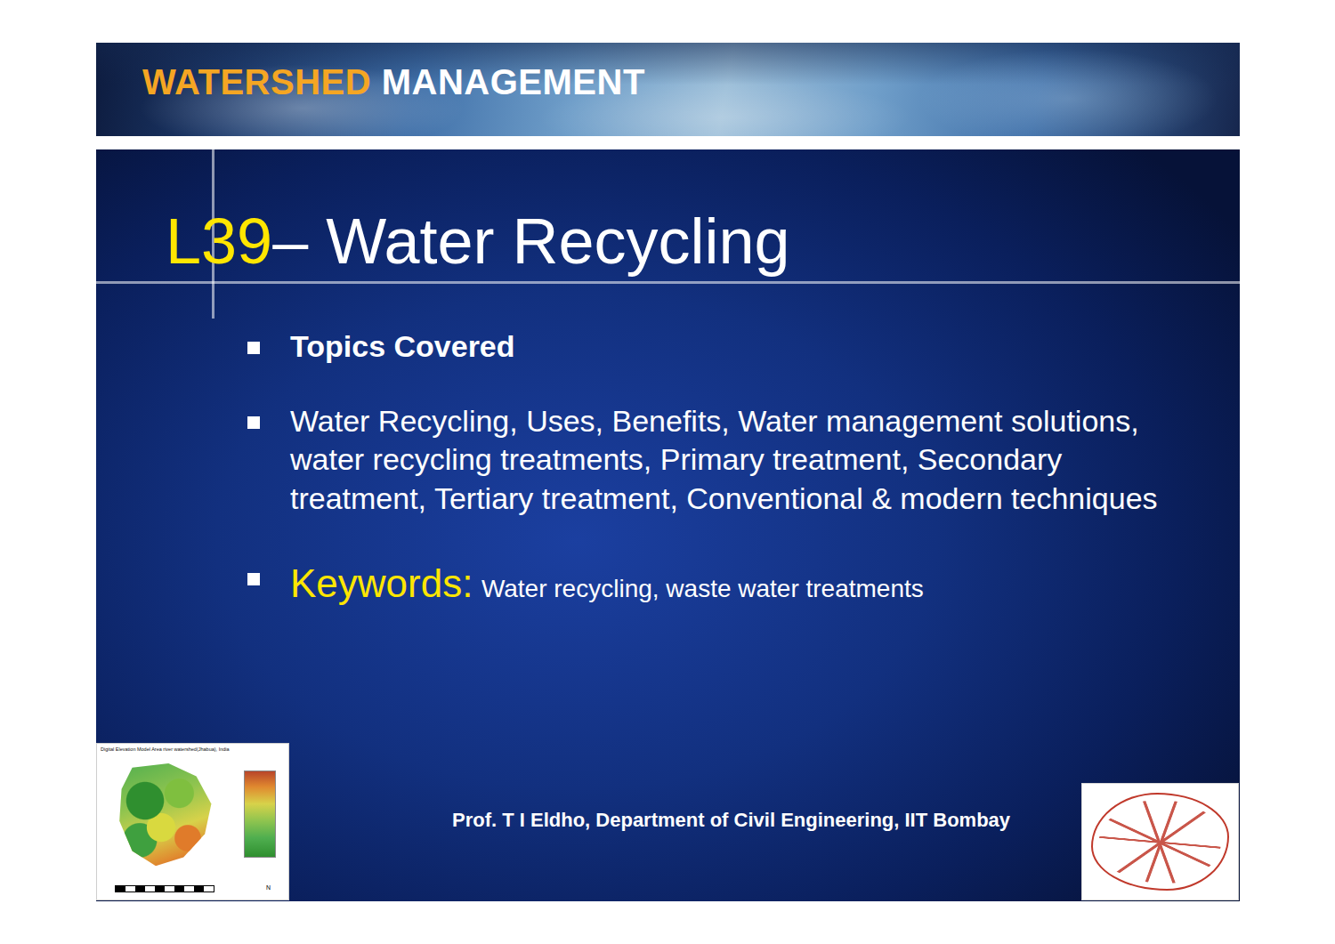WATERSHED MANAGEMENT
L39– Water Recycling
Topics Covered
Water Recycling, Uses, Benefits, Water management solutions, water recycling treatments, Primary treatment, Secondary treatment, Tertiary treatment, Conventional & modern techniques
Keywords: Water recycling, waste water treatments
Prof. T I Eldho, Department of Civil Engineering, IIT Bombay
Digital Elevation Model Area river watershed(Jhabua), India
N